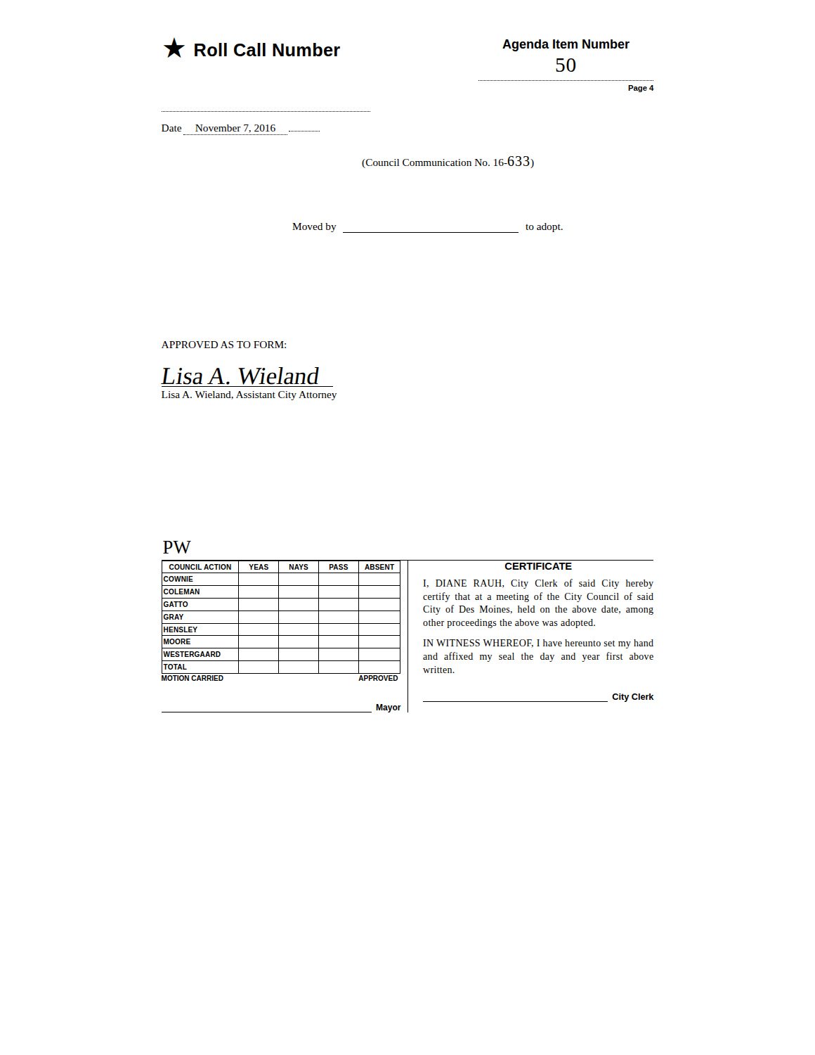★
Roll Call Number
Agenda Item Number
50
Page 4
DateNovember 7, 2016
(Council Communication No. 16-633)
Moved by to adopt.
APPROVED AS TO FORM:
Lisa A. Wieland
Lisa A. Wieland, Assistant City Attorney
PW
| COUNCIL ACTION | YEAS | NAYS | PASS | ABSENT |
| --- | --- | --- | --- | --- |
| COWNIE | | | | |
| COLEMAN | | | | |
| GATTO | | | | |
| GRAY | | | | |
| HENSLEY | | | | |
| MOORE | | | | |
| WESTERGAARD | | | | |
| TOTAL | | | | |
MOTION CARRIED
APPROVED
Mayor
CERTIFICATE
I, DIANE RAUH, City Clerk of said City hereby certify that at a meeting of the City Council of said City of Des Moines, held on the above date, among other proceedings the above was adopted.
IN WITNESS WHEREOF, I have hereunto set my hand and affixed my seal the day and year first above written.
City Clerk